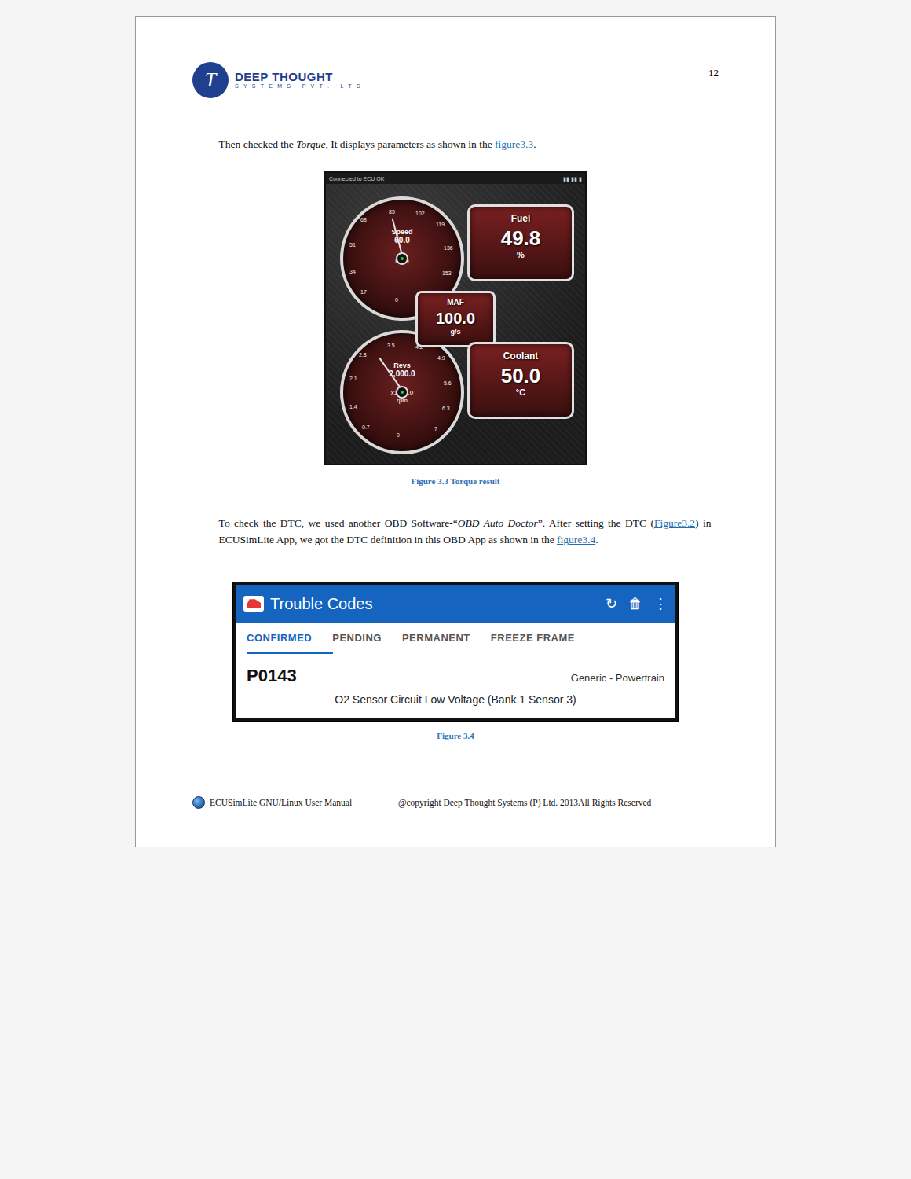T
DEEP THOUGHT
S Y S T E M S P V T . L T D
12
Then checked the Torque, It displays parameters as shown in the figure3.3.
Connected to ECU OK ▮▮ ▮▮ ▮
85
102
68
119
51
136
34
153
17
170
0
Speed
60.0
km/h
3.5
4.2
2.8
4.9
2.1
5.6
1.4
6.3
0.7
7
0
Revs
2,000.0
x1000.0
rpm
Fuel
49.8
%
MAF
100.0
g/s
Coolant
50.0
°C
Figure 3.3 Torque result
To check the DTC, we used another OBD Software-“OBD Auto Doctor”. After setting the DTC (Figure3.2) in ECUSimLite App, we got the DTC definition in this OBD App as shown in the figure3.4.
Trouble Codes
↻🗑⋮
CONFIRMED PENDING PERMANENT FREEZE FRAME
P0143
Generic - Powertrain
O2 Sensor Circuit Low Voltage (Bank 1 Sensor 3)
Figure 3.4
ECUSimLite GNU/Linux User Manual @copyright Deep Thought Systems (P) Ltd. 2013All Rights Reserved